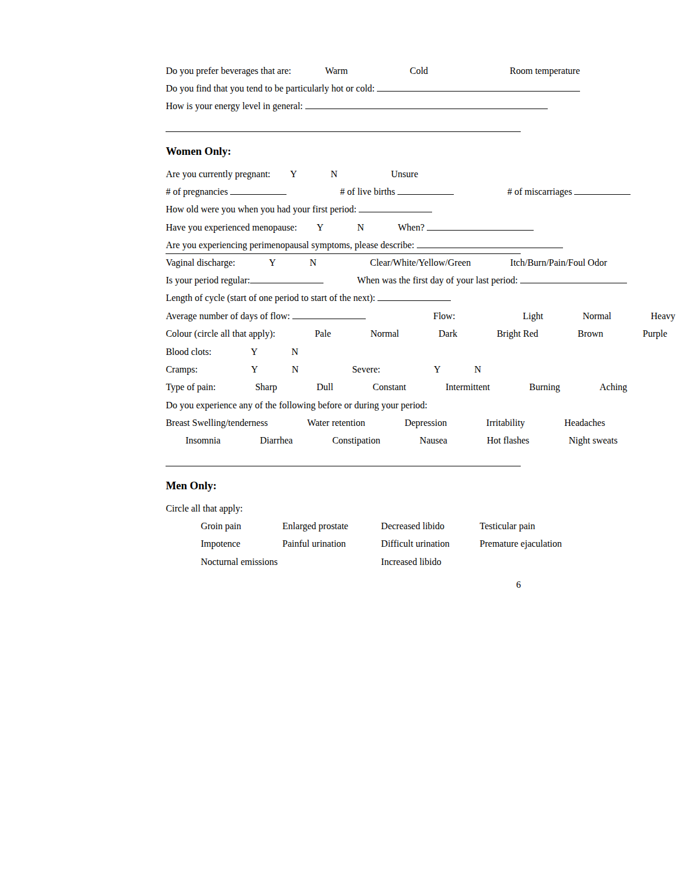Do you prefer beverages that are: Warm Cold Room temperature
Do you find that you tend to be particularly hot or cold:
How is your energy level in general:
Women Only:
Are you currently pregnant: Y N Unsure
# of pregnancies # of live births # of miscarriages
How old were you when you had your first period:
Have you experienced menopause: Y N When?
Are you experiencing perimenopausal symptoms, please describe:
Vaginal discharge: Y N Clear/White/Yellow/Green Itch/Burn/Pain/Foul Odor
Is your period regular: When was the first day of your last period:
Length of cycle (start of one period to start of the next):
Average number of days of flow: Flow: Light Normal Heavy
Colour (circle all that apply): Pale Normal Dark Bright Red Brown Purple
Blood clots: Y N
Cramps: Y N Severe: Y N
Type of pain: Sharp Dull Constant Intermittent Burning Aching
Do you experience any of the following before or during your period:
Breast Swelling/tenderness Water retention Depression Irritability Headaches
Insomnia Diarrhea Constipation Nausea Hot flashes Night sweats
Men Only:
Circle all that apply:
Groin pain Enlarged prostate Decreased libido Testicular pain
Impotence Painful urination Difficult urination Premature ejaculation
Nocturnal emissions Increased libido
6